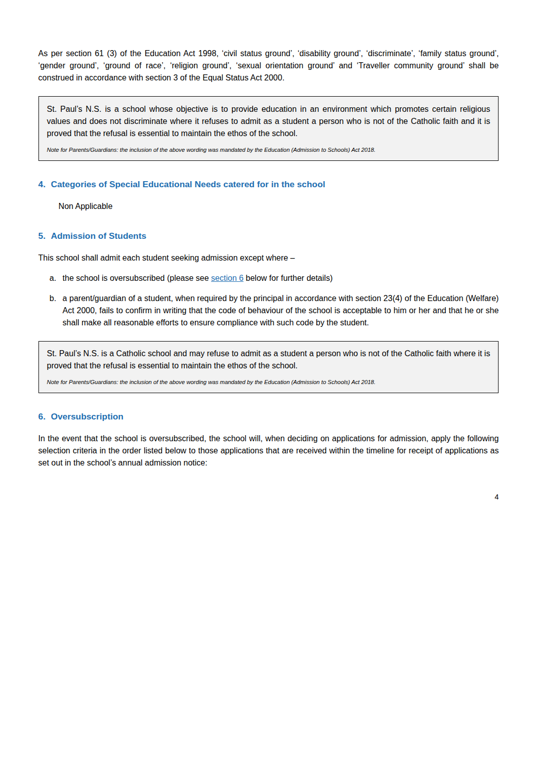As per section 61 (3) of the Education Act 1998, ‘civil status ground’, ‘disability ground’, ‘discriminate’, ‘family status ground’, ‘gender ground’, ‘ground of race’, ‘religion ground’, ‘sexual orientation ground’ and ‘Traveller community ground’ shall be construed in accordance with section 3 of the Equal Status Act 2000.
St. Paul’s N.S. is a school whose objective is to provide education in an environment which promotes certain religious values and does not discriminate where it refuses to admit as a student a person who is not of the Catholic faith and it is proved that the refusal is essential to maintain the ethos of the school.
Note for Parents/Guardians: the inclusion of the above wording was mandated by the Education (Admission to Schools) Act 2018.
4. Categories of Special Educational Needs catered for in the school
Non Applicable
5. Admission of Students
This school shall admit each student seeking admission except where –
the school is oversubscribed (please see section 6 below for further details)
a parent/guardian of a student, when required by the principal in accordance with section 23(4) of the Education (Welfare) Act 2000, fails to confirm in writing that the code of behaviour of the school is acceptable to him or her and that he or she shall make all reasonable efforts to ensure compliance with such code by the student.
St. Paul’s N.S. is a Catholic school and may refuse to admit as a student a person who is not of the Catholic faith where it is proved that the refusal is essential to maintain the ethos of the school.
Note for Parents/Guardians: the inclusion of the above wording was mandated by the Education (Admission to Schools) Act 2018.
6. Oversubscription
In the event that the school is oversubscribed, the school will, when deciding on applications for admission, apply the following selection criteria in the order listed below to those applications that are received within the timeline for receipt of applications as set out in the school’s annual admission notice:
4